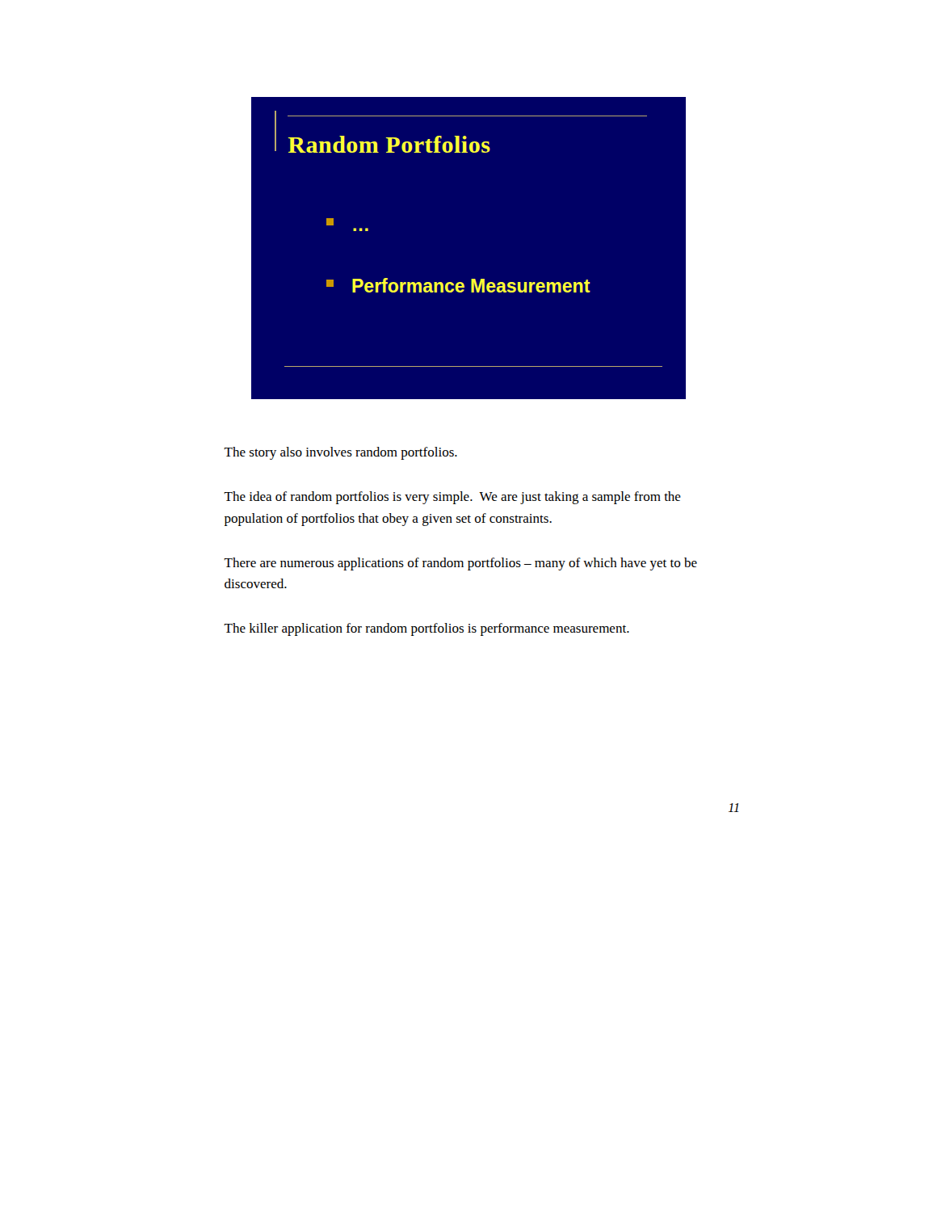Random Portfolios
…
Performance Measurement
The story also involves random portfolios.
The idea of random portfolios is very simple. We are just taking a sample from the population of portfolios that obey a given set of constraints.
There are numerous applications of random portfolios – many of which have yet to be discovered.
The killer application for random portfolios is performance measurement.
11